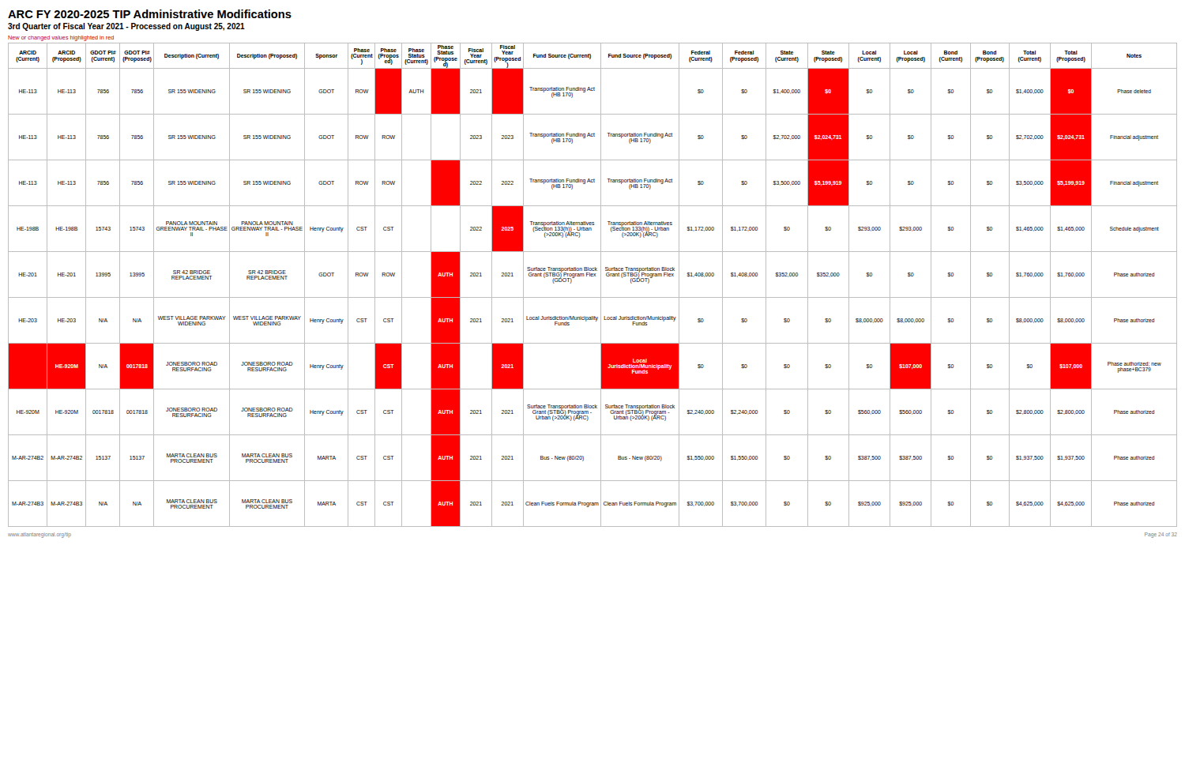ARC FY 2020-2025 TIP Administrative Modifications
3rd Quarter of Fiscal Year 2021 - Processed on August 25, 2021
New or changed values highlighted in red
| ARCID (Current) | ARCID (Proposed) | GDOT PI# (Current) | GDOT PI# (Proposed) | Description (Current) | Description (Proposed) | Sponsor | Phase (Current) | Phase (Proposed) | Phase Status (Current) | Phase Status (Proposed) | Fiscal Year (Current) | Fiscal Year (Proposed) | Fund Source (Current) | Fund Source (Proposed) | Federal (Current) | Federal (Proposed) | State (Current) | State (Proposed) | Local (Current) | Local (Proposed) | Bond (Current) | Bond (Proposed) | Total (Current) | Total (Proposed) | Notes |
| --- | --- | --- | --- | --- | --- | --- | --- | --- | --- | --- | --- | --- | --- | --- | --- | --- | --- | --- | --- | --- | --- | --- | --- | --- | --- |
| HE-113 | HE-113 | 7856 | 7856 | SR 155 WIDENING | SR 155 WIDENING | GDOT | ROW | | AUTH | | 2021 | | Transportation Funding Act (HB 170) | | $0 | $0 | $1,400,000 | $0 | $0 | $0 | $0 | $0 | $1,400,000 | $0 | Phase deleted |
| HE-113 | HE-113 | 7856 | 7856 | SR 155 WIDENING | SR 155 WIDENING | GDOT | ROW | ROW | | | 2023 | 2023 | Transportation Funding Act (HB 170) | Transportation Funding Act (HB 170) | $0 | $0 | $2,702,000 | $2,024,731 | $0 | $0 | $0 | $0 | $2,702,000 | $2,024,731 | Financial adjustment |
| HE-113 | HE-113 | 7856 | 7856 | SR 155 WIDENING | SR 155 WIDENING | GDOT | ROW | ROW | | | 2022 | 2022 | Transportation Funding Act (HB 170) | Transportation Funding Act (HB 170) | $0 | $0 | $3,500,000 | $5,199,919 | $0 | $0 | $0 | $0 | $3,500,000 | $5,199,919 | Financial adjustment |
| HE-198B | HE-198B | 15743 | 15743 | PANOLA MOUNTAIN GREENWAY TRAIL - PHASE II | PANOLA MOUNTAIN GREENWAY TRAIL - PHASE II | Henry County | CST | CST | | | 2022 | 2025 | Transportation Alternatives (Section 133(h)) - Urban (>200K) (ARC) | Transportation Alternatives (Section 133(h)) - Urban (>200K) (ARC) | $1,172,000 | $1,172,000 | $0 | $0 | $293,000 | $293,000 | $0 | $0 | $1,465,000 | $1,465,000 | Schedule adjustment |
| HE-201 | HE-201 | 13995 | 13995 | SR 42 BRIDGE REPLACEMENT | SR 42 BRIDGE REPLACEMENT | GDOT | ROW | ROW | | AUTH | 2021 | 2021 | Surface Transportation Block Grant (STBG) Program Flex (GDOT) | Surface Transportation Block Grant (STBG) Program Flex (GDOT) | $1,408,000 | $1,408,000 | $352,000 | $352,000 | $0 | $0 | $0 | $0 | $1,760,000 | $1,760,000 | Phase authorized |
| HE-203 | HE-203 | N/A | N/A | WEST VILLAGE PARKWAY WIDENING | WEST VILLAGE PARKWAY WIDENING | Henry County | CST | CST | | AUTH | 2021 | 2021 | Local Jurisdiction/Municipality Funds | Local Jurisdiction/Municipality Funds | $0 | $0 | $0 | $0 | $8,000,000 | $8,000,000 | $0 | $0 | $8,000,000 | $8,000,000 | Phase authorized |
| | HE-920M | N/A | 0017818 | JONESBORO ROAD RESURFACING | JONESBORO ROAD RESURFACING | Henry County | | CST | | AUTH | | 2021 | | Local Jurisdiction/Municipality Funds | $0 | $0 | $0 | $0 | $0 | $107,000 | $0 | $0 | $0 | $107,000 | Phase authorized; new phase+BC379 |
| HE-920M | HE-920M | 0017818 | 0017818 | JONESBORO ROAD RESURFACING | JONESBORO ROAD RESURFACING | Henry County | CST | CST | | AUTH | 2021 | 2021 | Surface Transportation Block Grant (STBG) Program - Urban (>200K) (ARC) | Surface Transportation Block Grant (STBG) Program - Urban (>200K) (ARC) | $2,240,000 | $2,240,000 | $0 | $0 | $560,000 | $560,000 | $0 | $0 | $2,800,000 | $2,800,000 | Phase authorized |
| M-AR-274B2 | M-AR-274B2 | 15137 | 15137 | MARTA CLEAN BUS PROCUREMENT | MARTA CLEAN BUS PROCUREMENT | MARTA | CST | CST | | AUTH | 2021 | 2021 | Bus - New (80/20) | Bus - New (80/20) | $1,550,000 | $1,550,000 | $0 | $0 | $387,500 | $387,500 | $0 | $0 | $1,937,500 | $1,937,500 | Phase authorized |
| M-AR-274B3 | M-AR-274B3 | N/A | N/A | MARTA CLEAN BUS PROCUREMENT | MARTA CLEAN BUS PROCUREMENT | MARTA | CST | CST | | AUTH | 2021 | 2021 | Clean Fuels Formula Program | Clean Fuels Formula Program | $3,700,000 | $3,700,000 | $0 | $0 | $925,000 | $925,000 | $0 | $0 | $4,625,000 | $4,625,000 | Phase authorized |
www.atlantaregional.org/tip Page 24 of 32